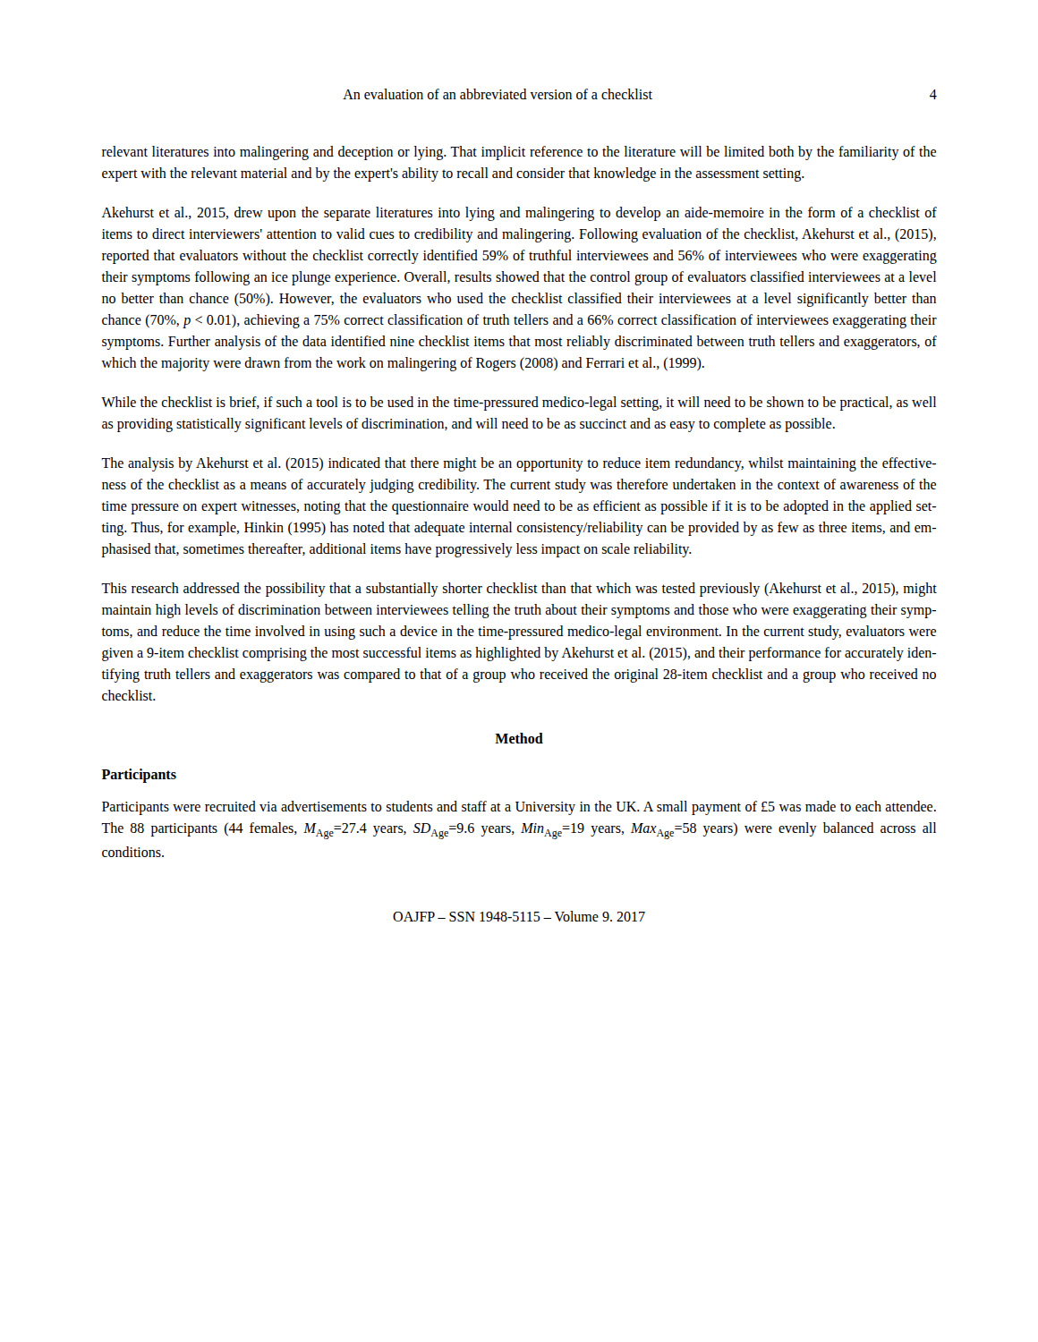An evaluation of an abbreviated version of a checklist
4
relevant literatures into malingering and deception or lying. That implicit reference to the literature will be limited both by the familiarity of the expert with the relevant material and by the expert's ability to recall and consider that knowledge in the assessment setting.
Akehurst et al., 2015, drew upon the separate literatures into lying and malingering to develop an aide-memoire in the form of a checklist of items to direct interviewers' attention to valid cues to credibility and malingering. Following evaluation of the checklist, Akehurst et al., (2015), reported that evaluators without the checklist correctly identified 59% of truthful interviewees and 56% of interviewees who were exaggerating their symptoms following an ice plunge experience. Overall, results showed that the control group of evaluators classified interviewees at a level no better than chance (50%). However, the evaluators who used the checklist classified their interviewees at a level significantly better than chance (70%, p < 0.01), achieving a 75% correct classification of truth tellers and a 66% correct classification of interviewees exaggerating their symptoms. Further analysis of the data identified nine checklist items that most reliably discriminated between truth tellers and exaggerators, of which the majority were drawn from the work on malingering of Rogers (2008) and Ferrari et al., (1999).
While the checklist is brief, if such a tool is to be used in the time-pressured medico-legal setting, it will need to be shown to be practical, as well as providing statistically significant levels of discrimination, and will need to be as succinct and as easy to complete as possible.
The analysis by Akehurst et al. (2015) indicated that there might be an opportunity to reduce item redundancy, whilst maintaining the effectiveness of the checklist as a means of accurately judging credibility. The current study was therefore undertaken in the context of awareness of the time pressure on expert witnesses, noting that the questionnaire would need to be as efficient as possible if it is to be adopted in the applied setting. Thus, for example, Hinkin (1995) has noted that adequate internal consistency/reliability can be provided by as few as three items, and emphasised that, sometimes thereafter, additional items have progressively less impact on scale reliability.
This research addressed the possibility that a substantially shorter checklist than that which was tested previously (Akehurst et al., 2015), might maintain high levels of discrimination between interviewees telling the truth about their symptoms and those who were exaggerating their symptoms, and reduce the time involved in using such a device in the time-pressured medico-legal environment. In the current study, evaluators were given a 9-item checklist comprising the most successful items as highlighted by Akehurst et al. (2015), and their performance for accurately identifying truth tellers and exaggerators was compared to that of a group who received the original 28-item checklist and a group who received no checklist.
Method
Participants
Participants were recruited via advertisements to students and staff at a University in the UK. A small payment of £5 was made to each attendee. The 88 participants (44 females, MAge=27.4 years, SD Age=9.6 years, Min Age=19 years, Max Age=58 years) were evenly balanced across all conditions.
OAJFP – SSN 1948-5115 – Volume 9. 2017